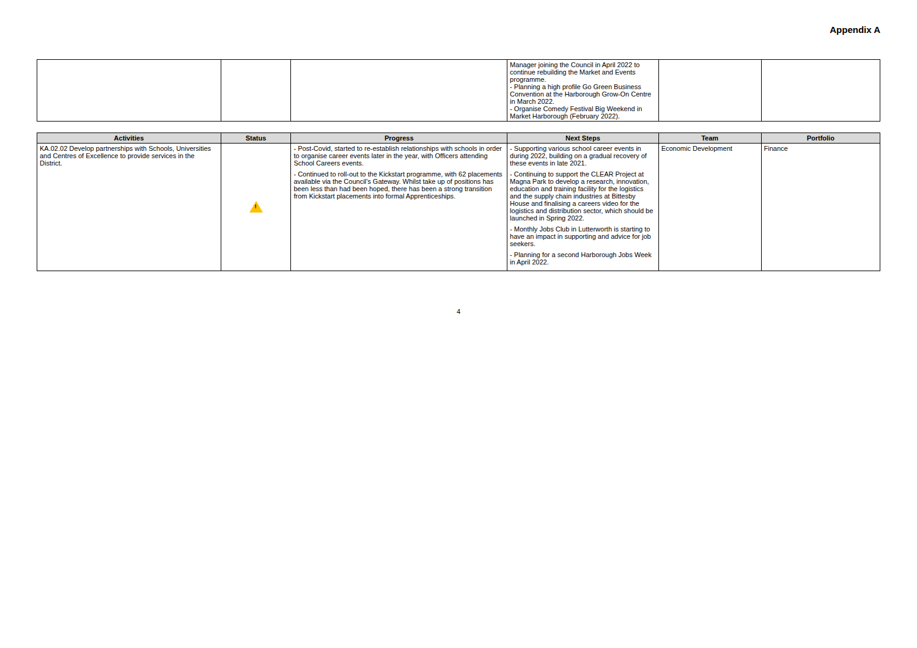Appendix A
| | | | Manager joining the Council in April 2022 to continue rebuilding the Market and Events programme. - Planning a high profile Go Green Business Convention at the Harborough Grow-On Centre in March 2022. - Organise Comedy Festival Big Weekend in Market Harborough (February 2022). | | |
| Activities | Status | Progress | Next Steps | Team | Portfolio |
| --- | --- | --- | --- | --- | --- |
| KA.02.02 Develop partnerships with Schools, Universities and Centres of Excellence to provide services in the District. | | - Post-Covid, started to re-establish relationships with schools in order to organise career events later in the year, with Officers attending School Careers events. - Continued to roll-out to the Kickstart programme, with 62 placements available via the Council’s Gateway. Whilst take up of positions has been less than had been hoped, there has been a strong transition from Kickstart placements into formal Apprenticeships. | - Supporting various school career events in during 2022, building on a gradual recovery of these events in late 2021. - Continuing to support the CLEAR Project at Magna Park to develop a research, innovation, education and training facility for the logistics and the supply chain industries at Bittesby House and finalising a careers video for the logistics and distribution sector, which should be launched in Spring 2022. - Monthly Jobs Club in Lutterworth is starting to have an impact in supporting and advice for job seekers. - Planning for a second Harborough Jobs Week in April 2022. | Economic Development | Finance |
4